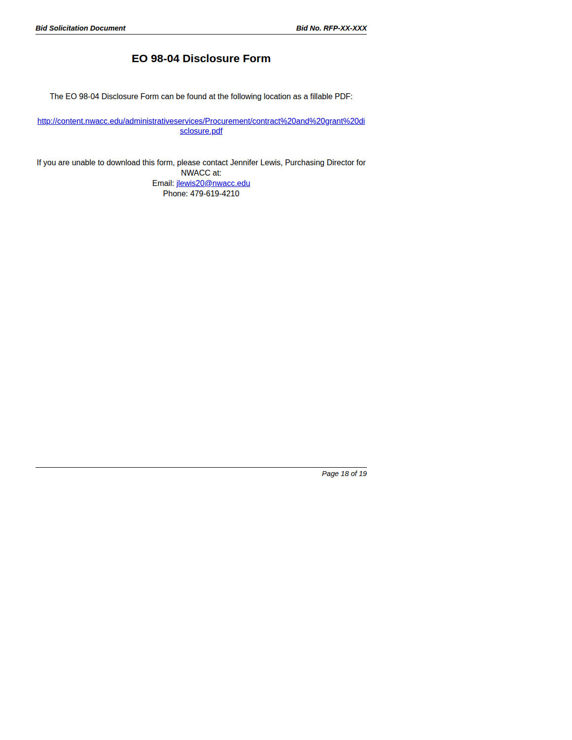Bid Solicitation Document Bid No. RFP-XX-XXX
EO 98-04 Disclosure Form
The EO 98-04 Disclosure Form can be found at the following location as a fillable PDF:
http://content.nwacc.edu/administrativeservices/Procurement/contract%20and%20grant%20disclosure.pdf
If you are unable to download this form, please contact Jennifer Lewis, Purchasing Director for NWACC at:
Email: jlewis20@nwacc.edu
Phone: 479-619-4210
Page 18 of 19